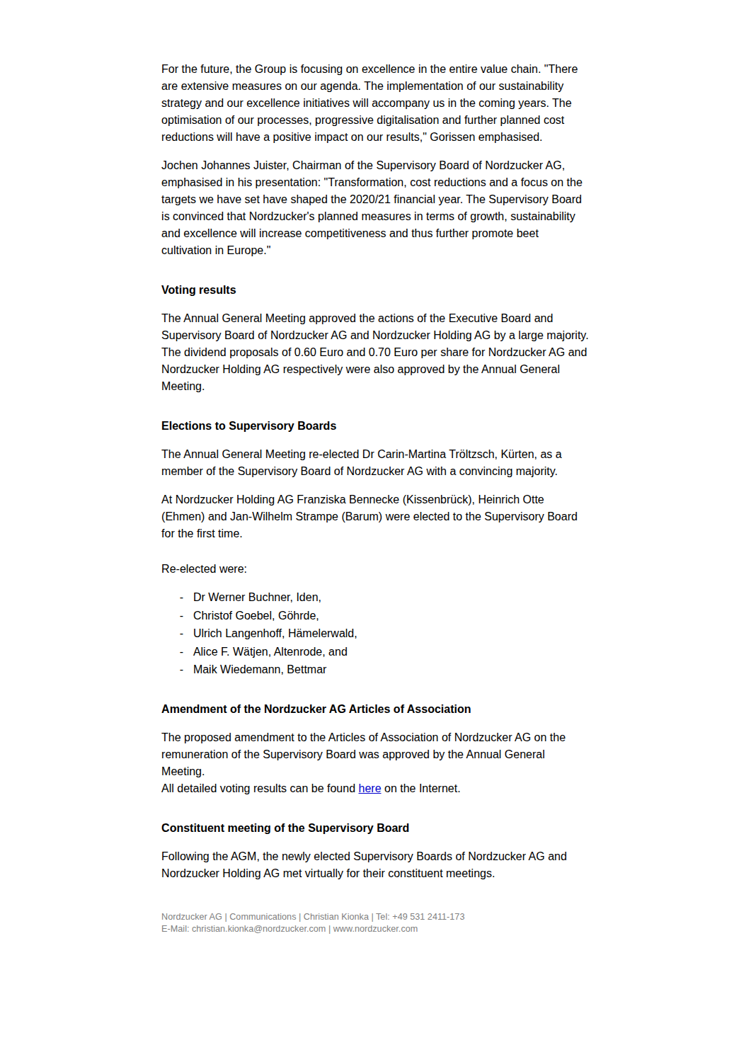For the future, the Group is focusing on excellence in the entire value chain. "There are extensive measures on our agenda. The implementation of our sustainability strategy and our excellence initiatives will accompany us in the coming years. The optimisation of our processes, progressive digitalisation and further planned cost reductions will have a positive impact on our results," Gorissen emphasised.
Jochen Johannes Juister, Chairman of the Supervisory Board of Nordzucker AG, emphasised in his presentation: "Transformation, cost reductions and a focus on the targets we have set have shaped the 2020/21 financial year. The Supervisory Board is convinced that Nordzucker's planned measures in terms of growth, sustainability and excellence will increase competitiveness and thus further promote beet cultivation in Europe."
Voting results
The Annual General Meeting approved the actions of the Executive Board and Supervisory Board of Nordzucker AG and Nordzucker Holding AG by a large majority. The dividend proposals of 0.60 Euro and 0.70 Euro per share for Nordzucker AG and Nordzucker Holding AG respectively were also approved by the Annual General Meeting.
Elections to Supervisory Boards
The Annual General Meeting re-elected Dr Carin-Martina Tröltzsch, Kürten, as a member of the Supervisory Board of Nordzucker AG with a convincing majority.
At Nordzucker Holding AG Franziska Bennecke (Kissenbrück), Heinrich Otte (Ehmen) and Jan-Wilhelm Strampe (Barum) were elected to the Supervisory Board for the first time.
Re-elected were:
Dr Werner Buchner, Iden,
Christof Goebel, Göhrde,
Ulrich Langenhoff, Hämelerwald,
Alice F. Wätjen, Altenrode, and
Maik Wiedemann, Bettmar
Amendment of the Nordzucker AG Articles of Association
The proposed amendment to the Articles of Association of Nordzucker AG on the remuneration of the Supervisory Board was approved by the Annual General Meeting.
All detailed voting results can be found here on the Internet.
Constituent meeting of the Supervisory Board
Following the AGM, the newly elected Supervisory Boards of Nordzucker AG and Nordzucker Holding AG met virtually for their constituent meetings.
Nordzucker AG | Communications | Christian Kionka | Tel: +49 531 2411-173
E-Mail: christian.kionka@nordzucker.com | www.nordzucker.com